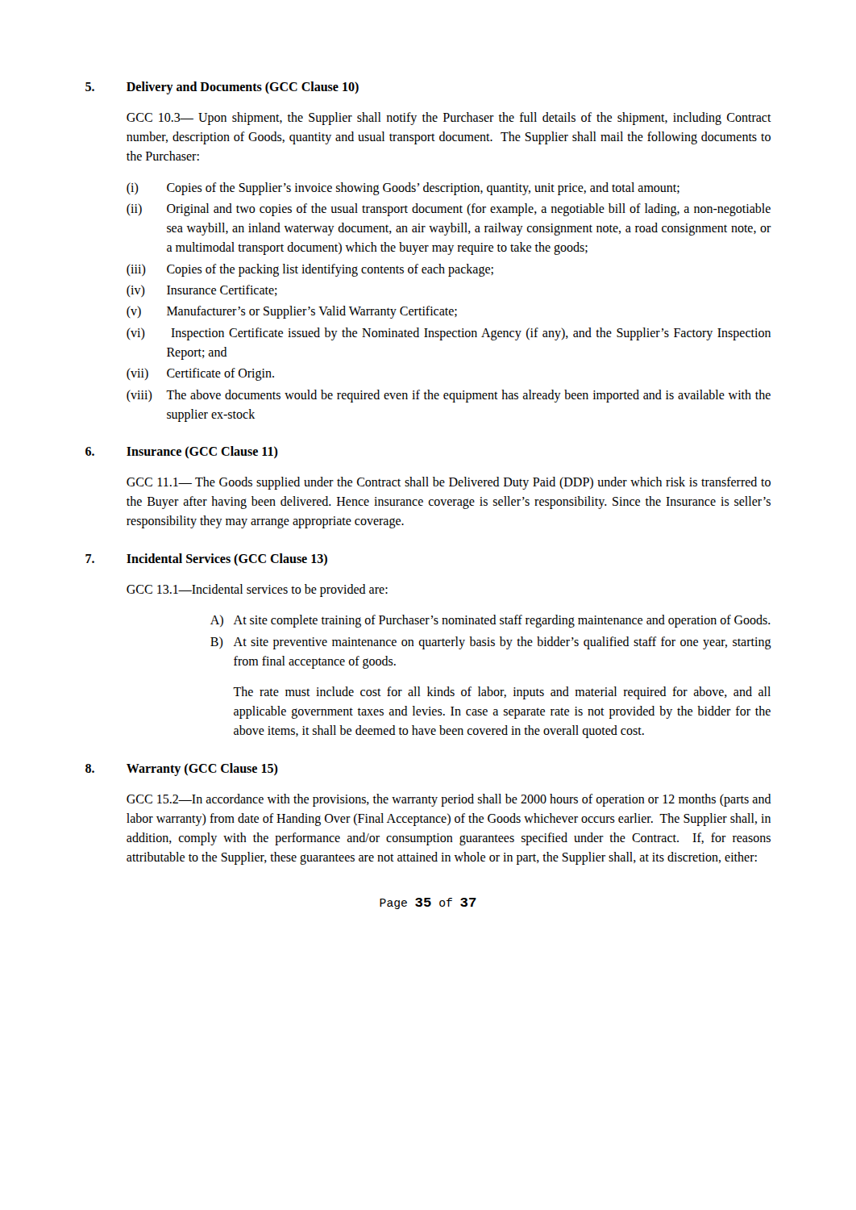5. Delivery and Documents (GCC Clause 10)
GCC 10.3— Upon shipment, the Supplier shall notify the Purchaser the full details of the shipment, including Contract number, description of Goods, quantity and usual transport document. The Supplier shall mail the following documents to the Purchaser:
(i) Copies of the Supplier’s invoice showing Goods’ description, quantity, unit price, and total amount;
(ii) Original and two copies of the usual transport document (for example, a negotiable bill of lading, a non-negotiable sea waybill, an inland waterway document, an air waybill, a railway consignment note, a road consignment note, or a multimodal transport document) which the buyer may require to take the goods;
(iii) Copies of the packing list identifying contents of each package;
(iv) Insurance Certificate;
(v) Manufacturer’s or Supplier’s Valid Warranty Certificate;
(vi) Inspection Certificate issued by the Nominated Inspection Agency (if any), and the Supplier’s Factory Inspection Report; and
(vii) Certificate of Origin.
(viii) The above documents would be required even if the equipment has already been imported and is available with the supplier ex-stock
6. Insurance (GCC Clause 11)
GCC 11.1— The Goods supplied under the Contract shall be Delivered Duty Paid (DDP) under which risk is transferred to the Buyer after having been delivered. Hence insurance coverage is seller’s responsibility. Since the Insurance is seller’s responsibility they may arrange appropriate coverage.
7. Incidental Services (GCC Clause 13)
GCC 13.1—Incidental services to be provided are:
A) At site complete training of Purchaser’s nominated staff regarding maintenance and operation of Goods.
B) At site preventive maintenance on quarterly basis by the bidder’s qualified staff for one year, starting from final acceptance of goods.
The rate must include cost for all kinds of labor, inputs and material required for above, and all applicable government taxes and levies. In case a separate rate is not provided by the bidder for the above items, it shall be deemed to have been covered in the overall quoted cost.
8. Warranty (GCC Clause 15)
GCC 15.2—In accordance with the provisions, the warranty period shall be 2000 hours of operation or 12 months (parts and labor warranty) from date of Handing Over (Final Acceptance) of the Goods whichever occurs earlier. The Supplier shall, in addition, comply with the performance and/or consumption guarantees specified under the Contract. If, for reasons attributable to the Supplier, these guarantees are not attained in whole or in part, the Supplier shall, at its discretion, either:
Page 35 of 37